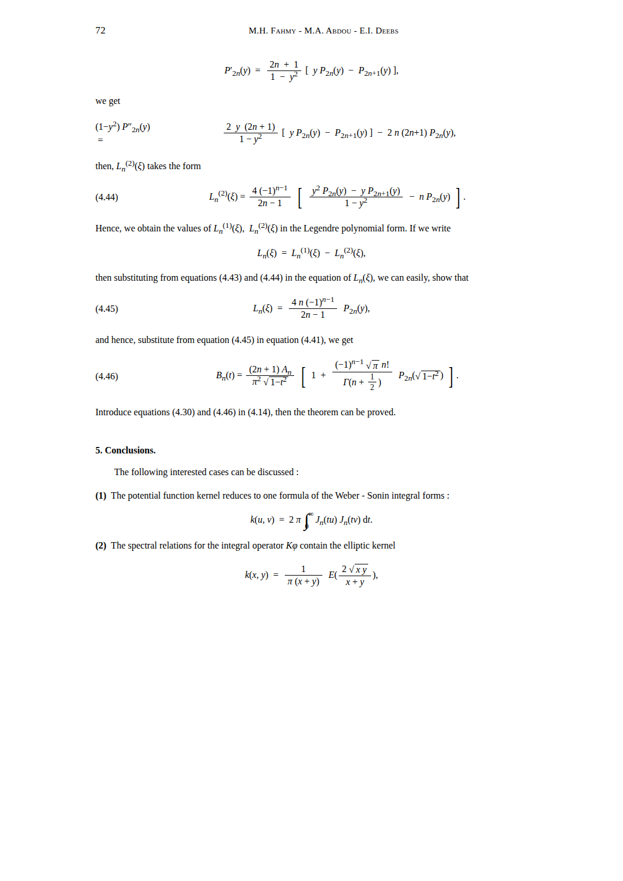72 M.H. Fahmy - M.A. Abdou - E.I. Deebs
P′2n(y) = 2n + 11 − y2 [ y P2n(y) − P2n+1(y) ],
we get
(1−y2) P″2n(y) = 2 y (2n + 1) 1 − y2 [ y P2n(y) − P2n+1(y) ] − 2 n (2n+1) P2n(y),
then, Ln(2)(ξ) takes the form
(4.44) Ln(2)(ξ) = 4 (−1)n−12n − 1 [ y2 P2n(y) − y P2n+1(y) 1 − y2 − n P2n(y) ].
Hence, we obtain the values of Ln(1)(ξ), Ln(2)(ξ) in the Legendre polynomial form. If we write
Ln(ξ) = Ln(1)(ξ) − Ln(2)(ξ),
then substituting from equations (4.43) and (4.44) in the equation of Ln(ξ), we can easily, show that
(4.45) Ln(ξ) = 4 n (−1)n−12n − 1 P2n(y),
and hence, substitute from equation (4.45) in equation (4.41), we get
(4.46) Bn(t) = (2n + 1) An π2 √1−t2 [ 1 + (−1)n−1 √π n!Γ(n + 12) P2n(√1−t2) ].
Introduce equations (4.30) and (4.46) in (4.14), then the theorem can be proved.
5. Conclusions.
The following interested cases can be discussed :
(1) The potential function kernel reduces to one formula of the Weber - Sonin integral forms :
k(u, v) = 2 π ∫∞0 Jn(tu) Jn(tv) dt.
(2) The spectral relations for the integral operator Kφ contain the elliptic kernel
k(x, y) = 1 π (x + y) E(2 √x y x + y),